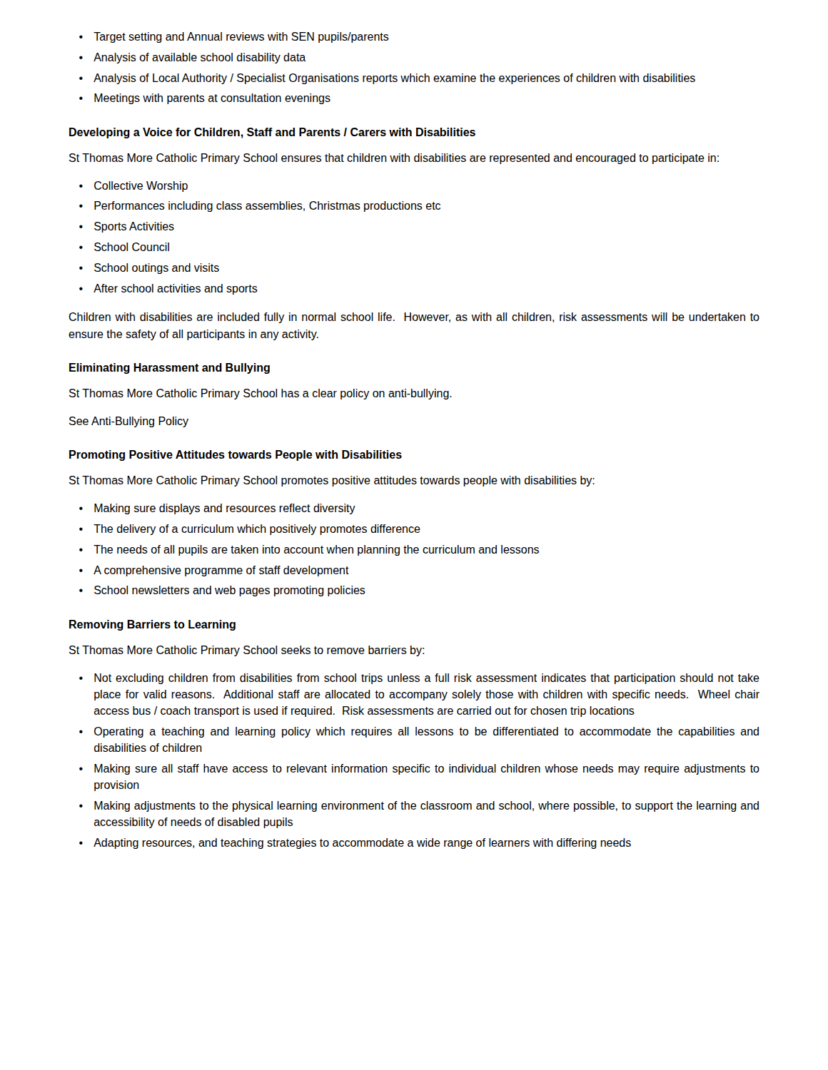Target setting and Annual reviews with SEN pupils/parents
Analysis of available school disability data
Analysis of Local Authority / Specialist Organisations reports which examine the experiences of children with disabilities
Meetings with parents at consultation evenings
Developing a Voice for Children, Staff and Parents / Carers with Disabilities
St Thomas More Catholic Primary School ensures that children with disabilities are represented and encouraged to participate in:
Collective Worship
Performances including class assemblies, Christmas productions etc
Sports Activities
School Council
School outings and visits
After school activities and sports
Children with disabilities are included fully in normal school life. However, as with all children, risk assessments will be undertaken to ensure the safety of all participants in any activity.
Eliminating Harassment and Bullying
St Thomas More Catholic Primary School has a clear policy on anti-bullying.
See Anti-Bullying Policy
Promoting Positive Attitudes towards People with Disabilities
St Thomas More Catholic Primary School promotes positive attitudes towards people with disabilities by:
Making sure displays and resources reflect diversity
The delivery of a curriculum which positively promotes difference
The needs of all pupils are taken into account when planning the curriculum and lessons
A comprehensive programme of staff development
School newsletters and web pages promoting policies
Removing Barriers to Learning
St Thomas More Catholic Primary School seeks to remove barriers by:
Not excluding children from disabilities from school trips unless a full risk assessment indicates that participation should not take place for valid reasons. Additional staff are allocated to accompany solely those with children with specific needs. Wheel chair access bus / coach transport is used if required. Risk assessments are carried out for chosen trip locations
Operating a teaching and learning policy which requires all lessons to be differentiated to accommodate the capabilities and disabilities of children
Making sure all staff have access to relevant information specific to individual children whose needs may require adjustments to provision
Making adjustments to the physical learning environment of the classroom and school, where possible, to support the learning and accessibility of needs of disabled pupils
Adapting resources, and teaching strategies to accommodate a wide range of learners with differing needs